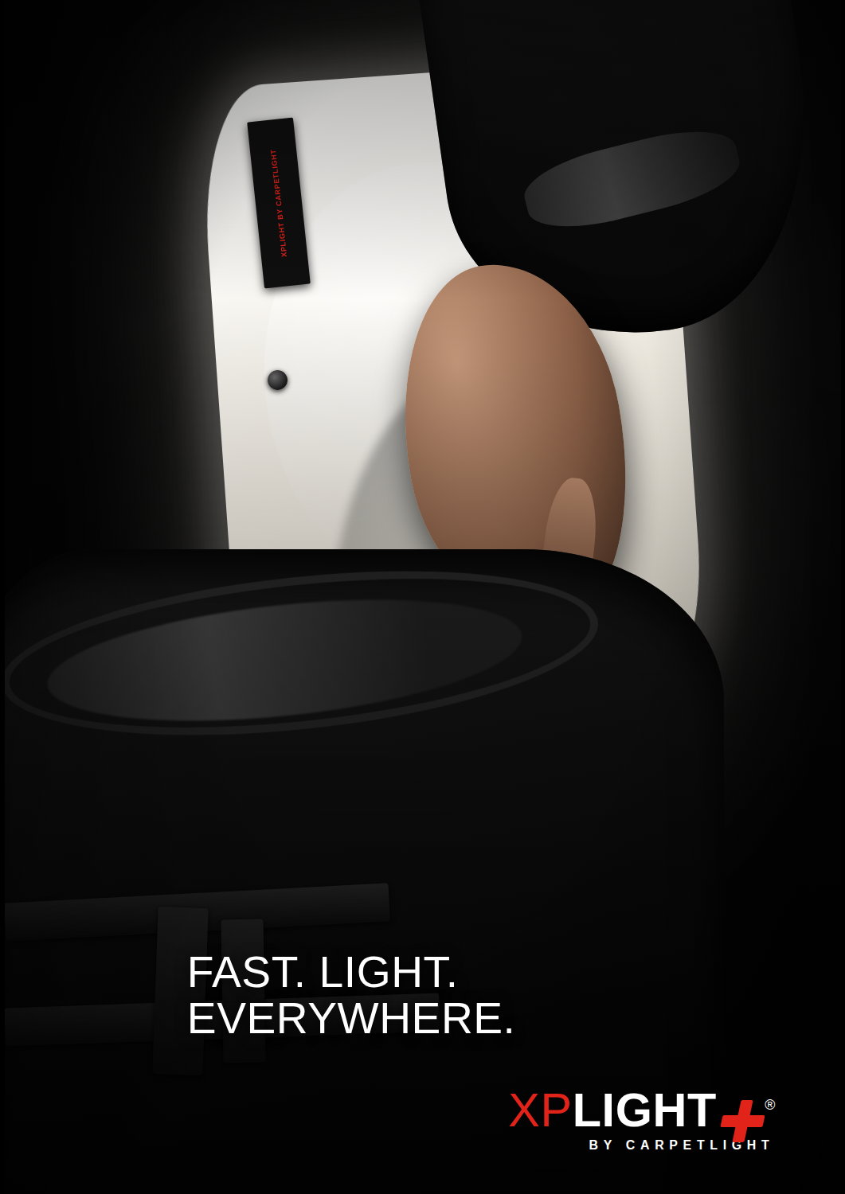XPLIGHT by Carpetlight
FAST. LIGHT. EVERYWHERE.
XP LIGHT ®
By Carpetlight